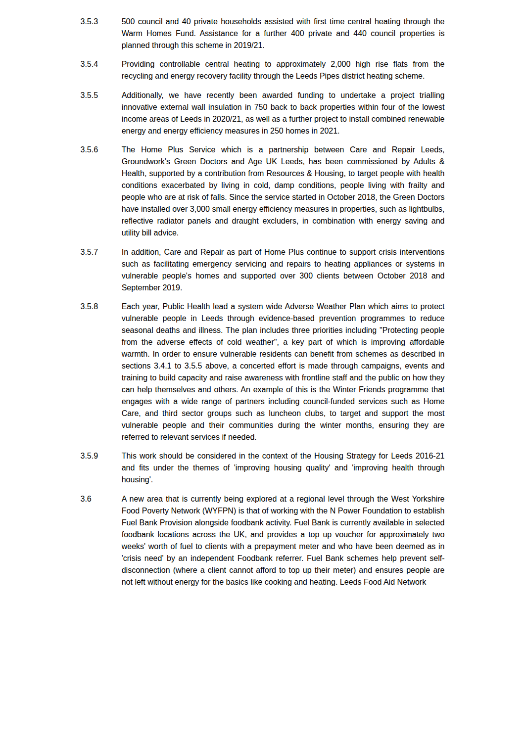3.5.3
500 council and 40 private households assisted with first time central heating through the Warm Homes Fund. Assistance for a further 400 private and 440 council properties is planned through this scheme in 2019/21.
3.5.4
Providing controllable central heating to approximately 2,000 high rise flats from the recycling and energy recovery facility through the Leeds Pipes district heating scheme.
3.5.5
Additionally, we have recently been awarded funding to undertake a project trialling innovative external wall insulation in 750 back to back properties within four of the lowest income areas of Leeds in 2020/21, as well as a further project to install combined renewable energy and energy efficiency measures in 250 homes in 2021.
3.5.6
The Home Plus Service which is a partnership between Care and Repair Leeds, Groundwork's Green Doctors and Age UK Leeds, has been commissioned by Adults & Health, supported by a contribution from Resources & Housing, to target people with health conditions exacerbated by living in cold, damp conditions, people living with frailty and people who are at risk of falls. Since the service started in October 2018, the Green Doctors have installed over 3,000 small energy efficiency measures in properties, such as lightbulbs, reflective radiator panels and draught excluders, in combination with energy saving and utility bill advice.
3.5.7
In addition, Care and Repair as part of Home Plus continue to support crisis interventions such as facilitating emergency servicing and repairs to heating appliances or systems in vulnerable people's homes and supported over 300 clients between October 2018 and September 2019.
3.5.8
Each year, Public Health lead a system wide Adverse Weather Plan which aims to protect vulnerable people in Leeds through evidence-based prevention programmes to reduce seasonal deaths and illness. The plan includes three priorities including "Protecting people from the adverse effects of cold weather", a key part of which is improving affordable warmth. In order to ensure vulnerable residents can benefit from schemes as described in sections 3.4.1 to 3.5.5 above, a concerted effort is made through campaigns, events and training to build capacity and raise awareness with frontline staff and the public on how they can help themselves and others. An example of this is the Winter Friends programme that engages with a wide range of partners including council-funded services such as Home Care, and third sector groups such as luncheon clubs, to target and support the most vulnerable people and their communities during the winter months, ensuring they are referred to relevant services if needed.
3.5.9
This work should be considered in the context of the Housing Strategy for Leeds 2016-21 and fits under the themes of 'improving housing quality' and 'improving health through housing'.
3.6
A new area that is currently being explored at a regional level through the West Yorkshire Food Poverty Network (WYFPN) is that of working with the N Power Foundation to establish Fuel Bank Provision alongside foodbank activity. Fuel Bank is currently available in selected foodbank locations across the UK, and provides a top up voucher for approximately two weeks' worth of fuel to clients with a prepayment meter and who have been deemed as in 'crisis need' by an independent Foodbank referrer. Fuel Bank schemes help prevent self-disconnection (where a client cannot afford to top up their meter) and ensures people are not left without energy for the basics like cooking and heating. Leeds Food Aid Network